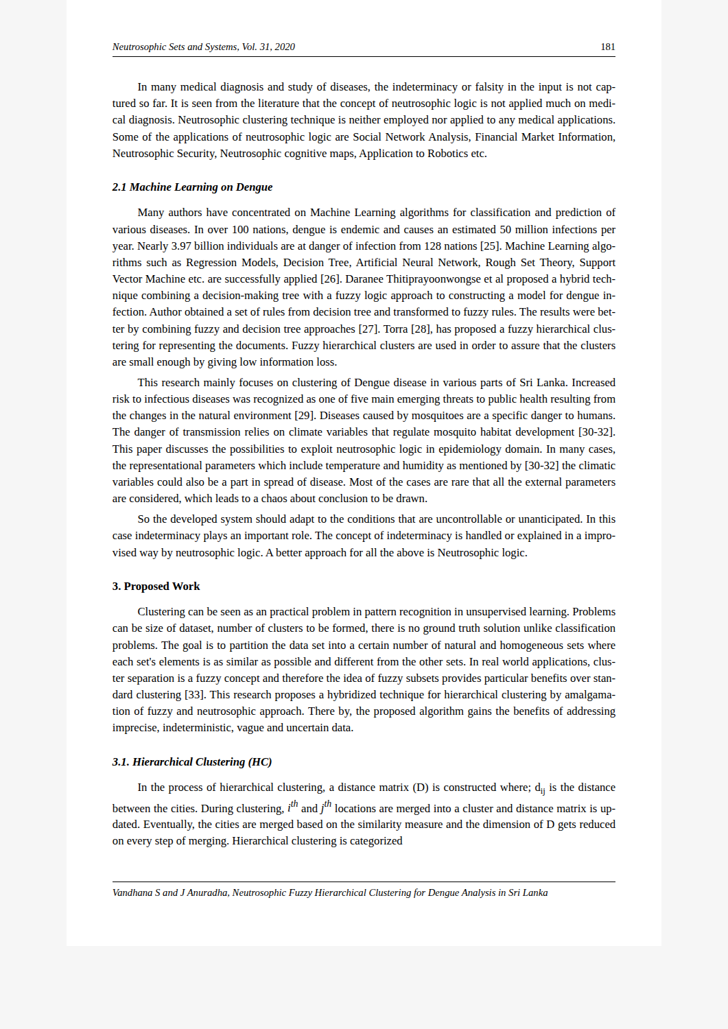Neutrosophic Sets and Systems, Vol. 31, 2020 181
In many medical diagnosis and study of diseases, the indeterminacy or falsity in the input is not captured so far. It is seen from the literature that the concept of neutrosophic logic is not applied much on medical diagnosis. Neutrosophic clustering technique is neither employed nor applied to any medical applications. Some of the applications of neutrosophic logic are Social Network Analysis, Financial Market Information, Neutrosophic Security, Neutrosophic cognitive maps, Application to Robotics etc.
2.1 Machine Learning on Dengue
Many authors have concentrated on Machine Learning algorithms for classification and prediction of various diseases. In over 100 nations, dengue is endemic and causes an estimated 50 million infections per year. Nearly 3.97 billion individuals are at danger of infection from 128 nations [25]. Machine Learning algorithms such as Regression Models, Decision Tree, Artificial Neural Network, Rough Set Theory, Support Vector Machine etc. are successfully applied [26]. Daranee Thitiprayoonwongse et al proposed a hybrid technique combining a decision-making tree with a fuzzy logic approach to constructing a model for dengue infection. Author obtained a set of rules from decision tree and transformed to fuzzy rules. The results were better by combining fuzzy and decision tree approaches [27]. Torra [28], has proposed a fuzzy hierarchical clustering for representing the documents. Fuzzy hierarchical clusters are used in order to assure that the clusters are small enough by giving low information loss.
This research mainly focuses on clustering of Dengue disease in various parts of Sri Lanka. Increased risk to infectious diseases was recognized as one of five main emerging threats to public health resulting from the changes in the natural environment [29]. Diseases caused by mosquitoes are a specific danger to humans. The danger of transmission relies on climate variables that regulate mosquito habitat development [30-32]. This paper discusses the possibilities to exploit neutrosophic logic in epidemiology domain. In many cases, the representational parameters which include temperature and humidity as mentioned by [30-32] the climatic variables could also be a part in spread of disease. Most of the cases are rare that all the external parameters are considered, which leads to a chaos about conclusion to be drawn.
So the developed system should adapt to the conditions that are uncontrollable or unanticipated. In this case indeterminacy plays an important role. The concept of indeterminacy is handled or explained in a improvised way by neutrosophic logic. A better approach for all the above is Neutrosophic logic.
3. Proposed Work
Clustering can be seen as an practical problem in pattern recognition in unsupervised learning. Problems can be size of dataset, number of clusters to be formed, there is no ground truth solution unlike classification problems. The goal is to partition the data set into a certain number of natural and homogeneous sets where each set's elements is as similar as possible and different from the other sets. In real world applications, cluster separation is a fuzzy concept and therefore the idea of fuzzy subsets provides particular benefits over standard clustering [33]. This research proposes a hybridized technique for hierarchical clustering by amalgamation of fuzzy and neutrosophic approach. There by, the proposed algorithm gains the benefits of addressing imprecise, indeterministic, vague and uncertain data.
3.1. Hierarchical Clustering (HC)
In the process of hierarchical clustering, a distance matrix (D) is constructed where; dij is the distance between the cities. During clustering, ith and jth locations are merged into a cluster and distance matrix is updated. Eventually, the cities are merged based on the similarity measure and the dimension of D gets reduced on every step of merging. Hierarchical clustering is categorized
Vandhana S and J Anuradha, Neutrosophic Fuzzy Hierarchical Clustering for Dengue Analysis in Sri Lanka